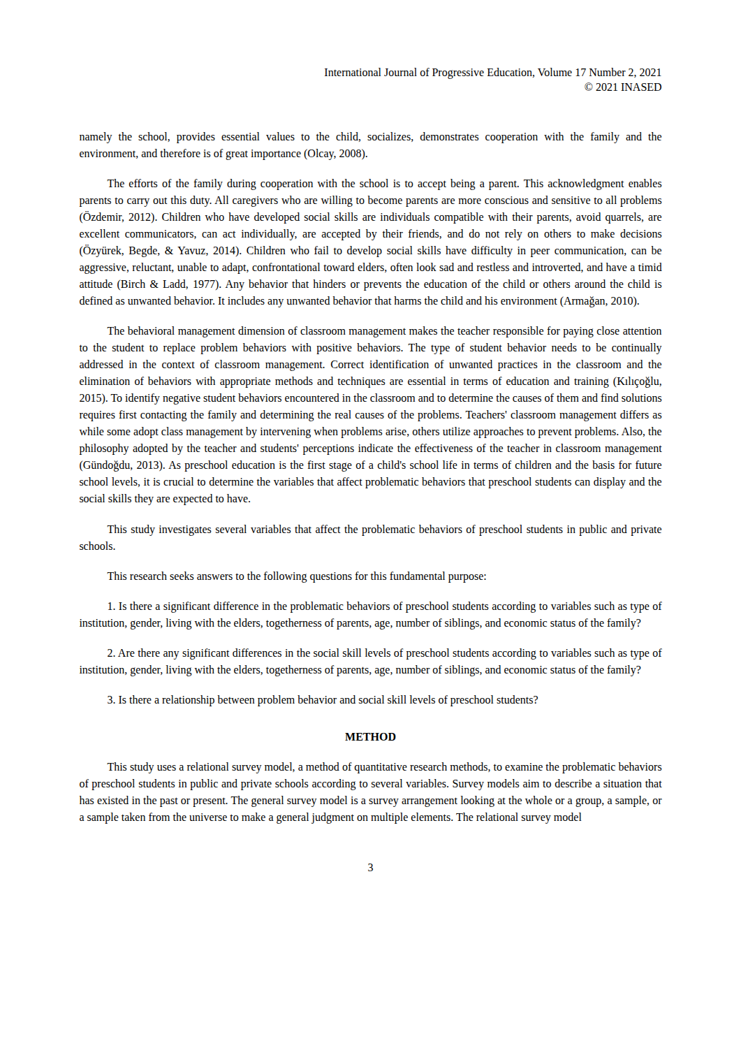International Journal of Progressive Education, Volume 17 Number 2, 2021
© 2021 INASED
namely the school, provides essential values to the child, socializes, demonstrates cooperation with the family and the environment, and therefore is of great importance (Olcay, 2008).
The efforts of the family during cooperation with the school is to accept being a parent. This acknowledgment enables parents to carry out this duty. All caregivers who are willing to become parents are more conscious and sensitive to all problems (Özdemir, 2012). Children who have developed social skills are individuals compatible with their parents, avoid quarrels, are excellent communicators, can act individually, are accepted by their friends, and do not rely on others to make decisions (Özyürek, Begde, & Yavuz, 2014). Children who fail to develop social skills have difficulty in peer communication, can be aggressive, reluctant, unable to adapt, confrontational toward elders, often look sad and restless and introverted, and have a timid attitude (Birch & Ladd, 1977). Any behavior that hinders or prevents the education of the child or others around the child is defined as unwanted behavior. It includes any unwanted behavior that harms the child and his environment (Armağan, 2010).
The behavioral management dimension of classroom management makes the teacher responsible for paying close attention to the student to replace problem behaviors with positive behaviors. The type of student behavior needs to be continually addressed in the context of classroom management. Correct identification of unwanted practices in the classroom and the elimination of behaviors with appropriate methods and techniques are essential in terms of education and training (Kılıçoğlu, 2015). To identify negative student behaviors encountered in the classroom and to determine the causes of them and find solutions requires first contacting the family and determining the real causes of the problems. Teachers' classroom management differs as while some adopt class management by intervening when problems arise, others utilize approaches to prevent problems. Also, the philosophy adopted by the teacher and students' perceptions indicate the effectiveness of the teacher in classroom management (Gündoğdu, 2013). As preschool education is the first stage of a child's school life in terms of children and the basis for future school levels, it is crucial to determine the variables that affect problematic behaviors that preschool students can display and the social skills they are expected to have.
This study investigates several variables that affect the problematic behaviors of preschool students in public and private schools.
This research seeks answers to the following questions for this fundamental purpose:
1. Is there a significant difference in the problematic behaviors of preschool students according to variables such as type of institution, gender, living with the elders, togetherness of parents, age, number of siblings, and economic status of the family?
2. Are there any significant differences in the social skill levels of preschool students according to variables such as type of institution, gender, living with the elders, togetherness of parents, age, number of siblings, and economic status of the family?
3. Is there a relationship between problem behavior and social skill levels of preschool students?
METHOD
This study uses a relational survey model, a method of quantitative research methods, to examine the problematic behaviors of preschool students in public and private schools according to several variables. Survey models aim to describe a situation that has existed in the past or present. The general survey model is a survey arrangement looking at the whole or a group, a sample, or a sample taken from the universe to make a general judgment on multiple elements. The relational survey model
3